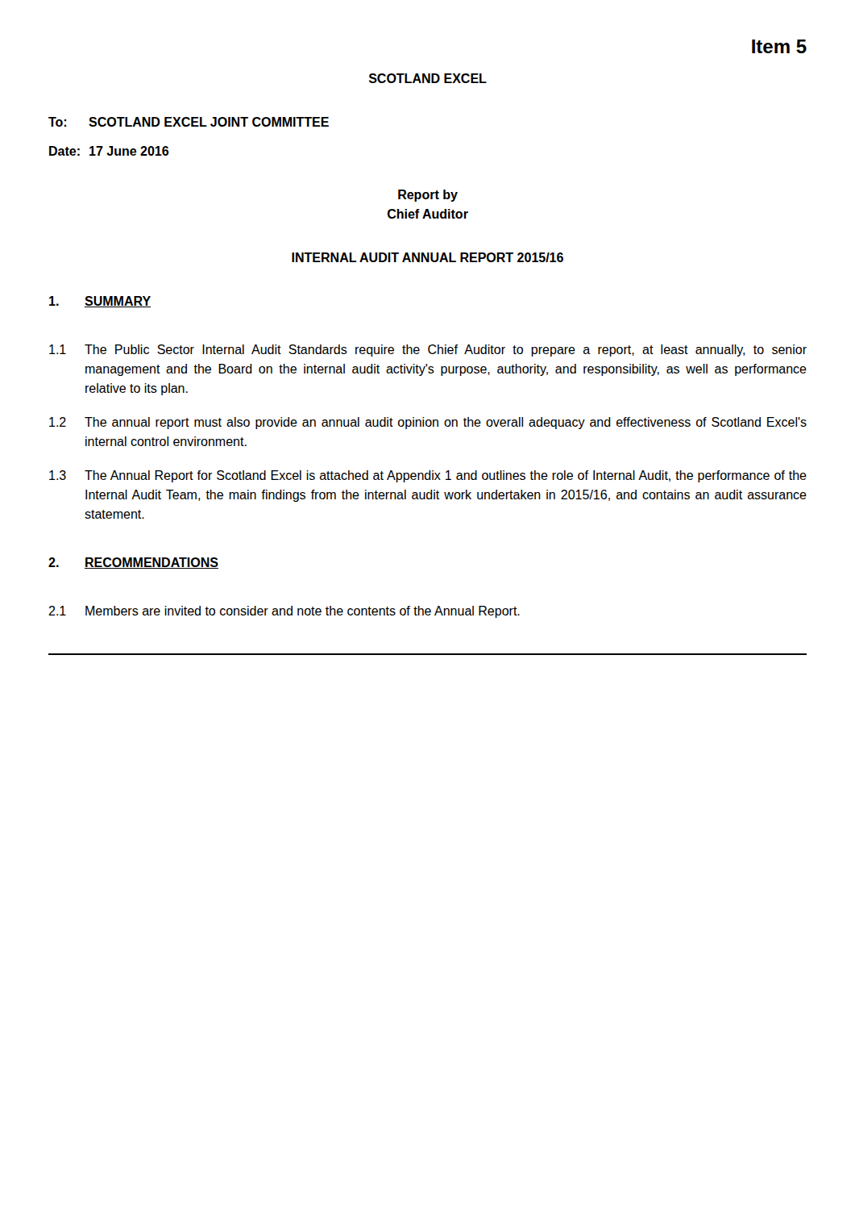Item 5
SCOTLAND EXCEL
To: SCOTLAND EXCEL JOINT COMMITTEE
Date: 17 June 2016
Report by
Chief Auditor
INTERNAL AUDIT ANNUAL REPORT 2015/16
1.
SUMMARY
1.1 The Public Sector Internal Audit Standards require the Chief Auditor to prepare a report, at least annually, to senior management and the Board on the internal audit activity's purpose, authority, and responsibility, as well as performance relative to its plan.
1.2 The annual report must also provide an annual audit opinion on the overall adequacy and effectiveness of Scotland Excel's internal control environment.
1.3 The Annual Report for Scotland Excel is attached at Appendix 1 and outlines the role of Internal Audit, the performance of the Internal Audit Team, the main findings from the internal audit work undertaken in 2015/16, and contains an audit assurance statement.
2.
RECOMMENDATIONS
2.1 Members are invited to consider and note the contents of the Annual Report.